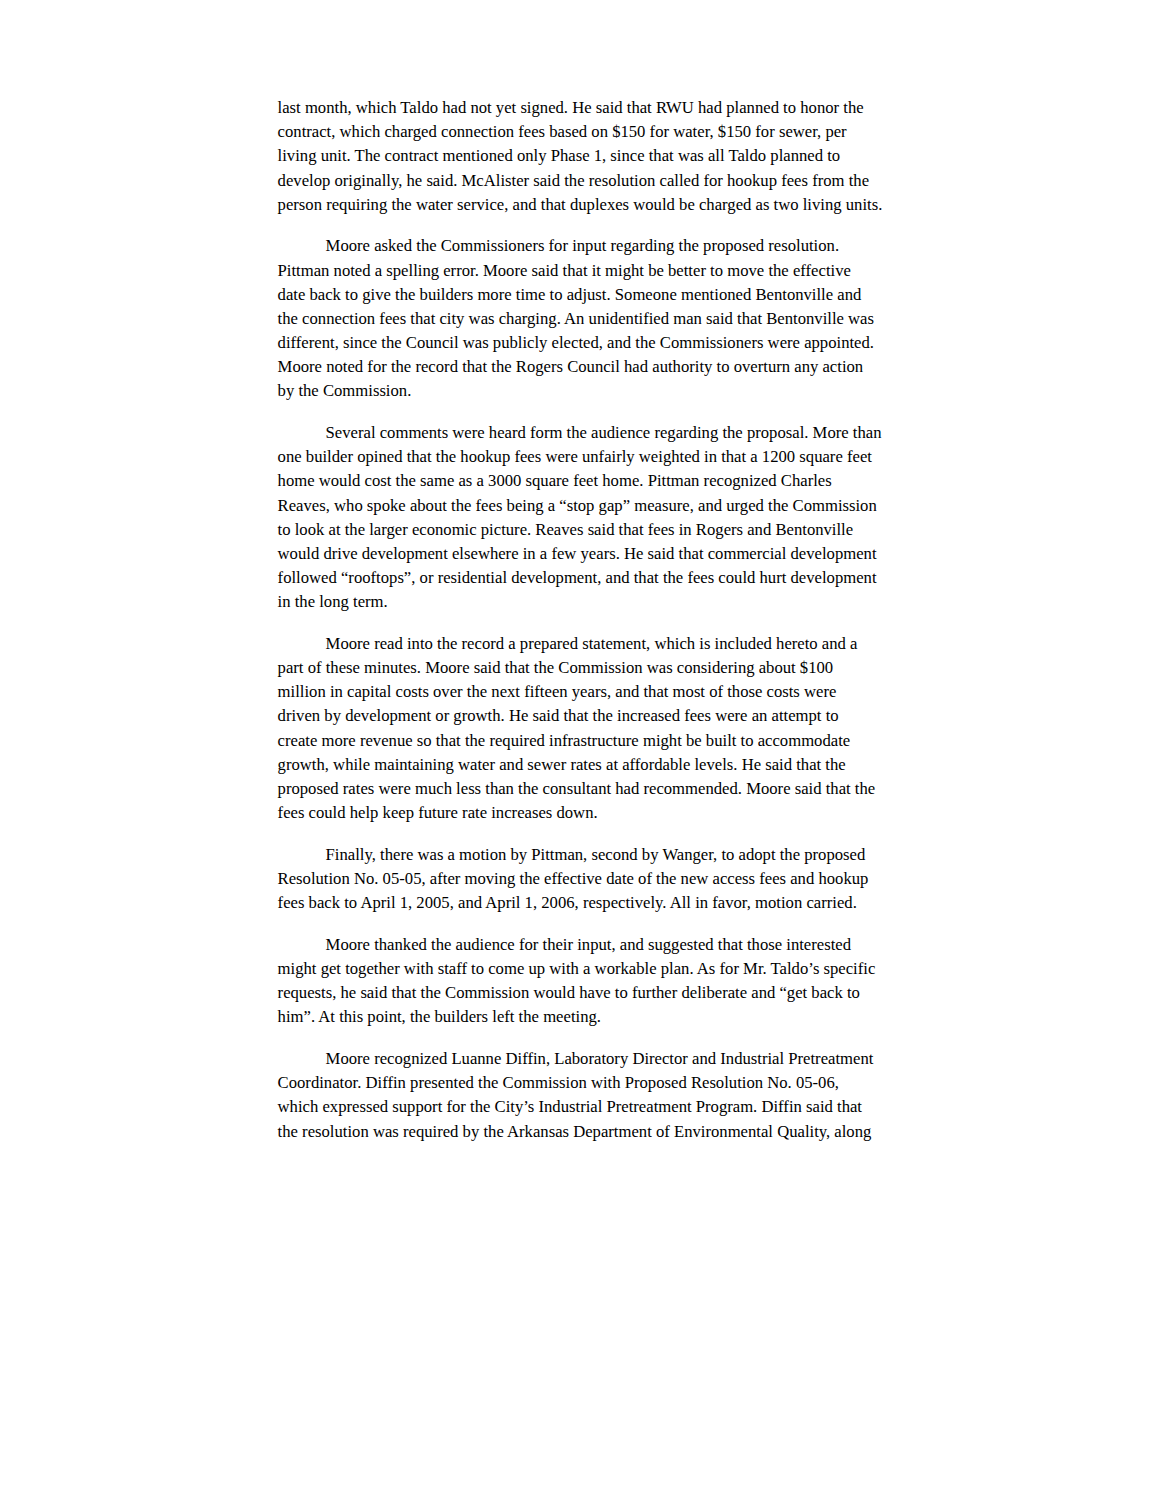last month, which Taldo had not yet signed. He said that RWU had planned to honor the contract, which charged connection fees based on $150 for water, $150 for sewer, per living unit. The contract mentioned only Phase 1, since that was all Taldo planned to develop originally, he said. McAlister said the resolution called for hookup fees from the person requiring the water service, and that duplexes would be charged as two living units.
Moore asked the Commissioners for input regarding the proposed resolution. Pittman noted a spelling error. Moore said that it might be better to move the effective date back to give the builders more time to adjust. Someone mentioned Bentonville and the connection fees that city was charging. An unidentified man said that Bentonville was different, since the Council was publicly elected, and the Commissioners were appointed. Moore noted for the record that the Rogers Council had authority to overturn any action by the Commission.
Several comments were heard form the audience regarding the proposal. More than one builder opined that the hookup fees were unfairly weighted in that a 1200 square feet home would cost the same as a 3000 square feet home. Pittman recognized Charles Reaves, who spoke about the fees being a “stop gap” measure, and urged the Commission to look at the larger economic picture. Reaves said that fees in Rogers and Bentonville would drive development elsewhere in a few years. He said that commercial development followed “rooftops”, or residential development, and that the fees could hurt development in the long term.
Moore read into the record a prepared statement, which is included hereto and a part of these minutes. Moore said that the Commission was considering about $100 million in capital costs over the next fifteen years, and that most of those costs were driven by development or growth. He said that the increased fees were an attempt to create more revenue so that the required infrastructure might be built to accommodate growth, while maintaining water and sewer rates at affordable levels. He said that the proposed rates were much less than the consultant had recommended. Moore said that the fees could help keep future rate increases down.
Finally, there was a motion by Pittman, second by Wanger, to adopt the proposed Resolution No. 05-05, after moving the effective date of the new access fees and hookup fees back to April 1, 2005, and April 1, 2006, respectively. All in favor, motion carried.
Moore thanked the audience for their input, and suggested that those interested might get together with staff to come up with a workable plan. As for Mr. Taldo’s specific requests, he said that the Commission would have to further deliberate and “get back to him”. At this point, the builders left the meeting.
Moore recognized Luanne Diffin, Laboratory Director and Industrial Pretreatment Coordinator. Diffin presented the Commission with Proposed Resolution No. 05-06, which expressed support for the City’s Industrial Pretreatment Program. Diffin said that the resolution was required by the Arkansas Department of Environmental Quality, along